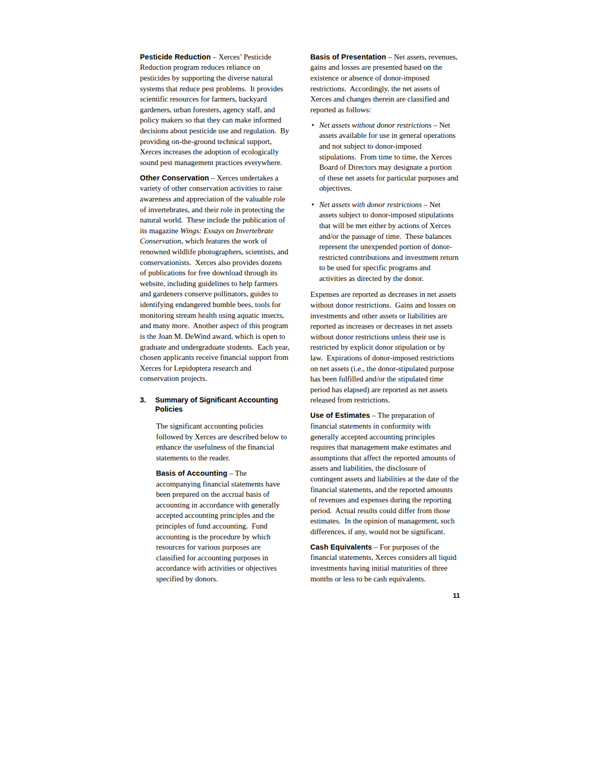Pesticide Reduction – Xerces’ Pesticide Reduction program reduces reliance on pesticides by supporting the diverse natural systems that reduce pest problems. It provides scientific resources for farmers, backyard gardeners, urban foresters, agency staff, and policy makers so that they can make informed decisions about pesticide use and regulation. By providing on-the-ground technical support, Xerces increases the adoption of ecologically sound pest management practices everywhere.
Other Conservation – Xerces undertakes a variety of other conservation activities to raise awareness and appreciation of the valuable role of invertebrates, and their role in protecting the natural world. These include the publication of its magazine Wings: Essays on Invertebrate Conservation, which features the work of renowned wildlife photographers, scientists, and conservationists. Xerces also provides dozens of publications for free download through its website, including guidelines to help farmers and gardeners conserve pollinators, guides to identifying endangered bumble bees, tools for monitoring stream health using aquatic insects, and many more. Another aspect of this program is the Joan M. DeWind award, which is open to graduate and undergraduate students. Each year, chosen applicants receive financial support from Xerces for Lepidoptera research and conservation projects.
3. Summary of Significant Accounting Policies
The significant accounting policies followed by Xerces are described below to enhance the usefulness of the financial statements to the reader.
Basis of Accounting – The accompanying financial statements have been prepared on the accrual basis of accounting in accordance with generally accepted accounting principles and the principles of fund accounting. Fund accounting is the procedure by which resources for various purposes are classified for accounting purposes in accordance with activities or objectives specified by donors.
Basis of Presentation – Net assets, revenues, gains and losses are presented based on the existence or absence of donor-imposed restrictions. Accordingly, the net assets of Xerces and changes therein are classified and reported as follows:
Net assets without donor restrictions – Net assets available for use in general operations and not subject to donor-imposed stipulations. From time to time, the Xerces Board of Directors may designate a portion of these net assets for particular purposes and objectives.
Net assets with donor restrictions – Net assets subject to donor-imposed stipulations that will be met either by actions of Xerces and/or the passage of time. These balances represent the unexpended portion of donor-restricted contributions and investment return to be used for specific programs and activities as directed by the donor.
Expenses are reported as decreases in net assets without donor restrictions. Gains and losses on investments and other assets or liabilities are reported as increases or decreases in net assets without donor restrictions unless their use is restricted by explicit donor stipulation or by law. Expirations of donor-imposed restrictions on net assets (i.e., the donor-stipulated purpose has been fulfilled and/or the stipulated time period has elapsed) are reported as net assets released from restrictions.
Use of Estimates – The preparation of financial statements in conformity with generally accepted accounting principles requires that management make estimates and assumptions that affect the reported amounts of assets and liabilities, the disclosure of contingent assets and liabilities at the date of the financial statements, and the reported amounts of revenues and expenses during the reporting period. Actual results could differ from those estimates. In the opinion of management, such differences, if any, would not be significant.
Cash Equivalents – For purposes of the financial statements, Xerces considers all liquid investments having initial maturities of three months or less to be cash equivalents.
11